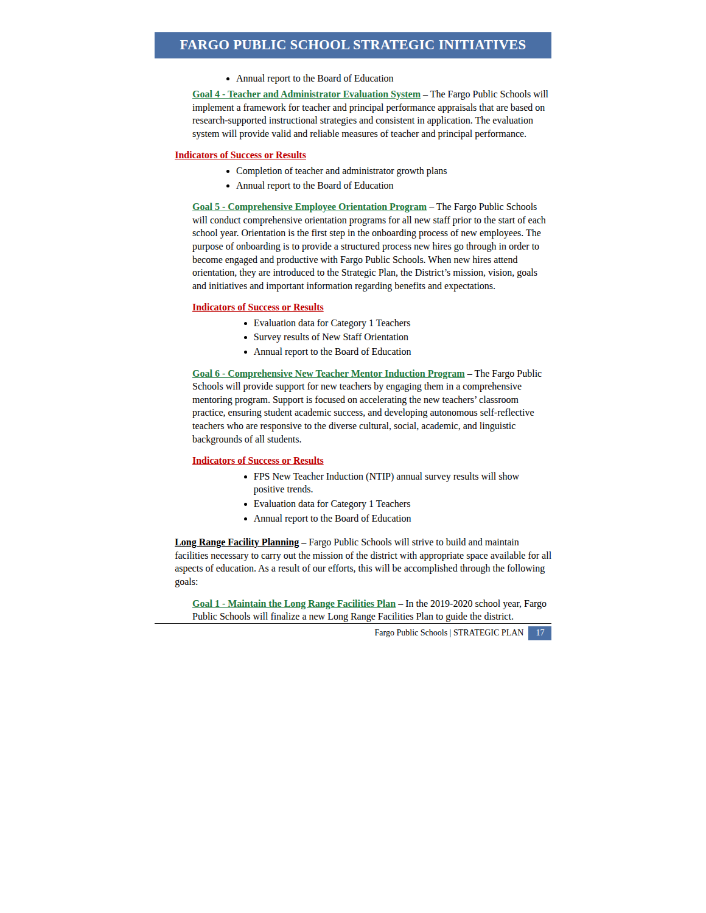FARGO PUBLIC SCHOOL STRATEGIC INITIATIVES
Annual report to the Board of Education
Goal 4 - Teacher and Administrator Evaluation System – The Fargo Public Schools will implement a framework for teacher and principal performance appraisals that are based on research-supported instructional strategies and consistent in application. The evaluation system will provide valid and reliable measures of teacher and principal performance.
Indicators of Success or Results
Completion of teacher and administrator growth plans
Annual report to the Board of Education
Goal 5 - Comprehensive Employee Orientation Program – The Fargo Public Schools will conduct comprehensive orientation programs for all new staff prior to the start of each school year. Orientation is the first step in the onboarding process of new employees. The purpose of onboarding is to provide a structured process new hires go through in order to become engaged and productive with Fargo Public Schools. When new hires attend orientation, they are introduced to the Strategic Plan, the District’s mission, vision, goals and initiatives and important information regarding benefits and expectations.
Indicators of Success or Results
Evaluation data for Category 1 Teachers
Survey results of New Staff Orientation
Annual report to the Board of Education
Goal 6 - Comprehensive New Teacher Mentor Induction Program – The Fargo Public Schools will provide support for new teachers by engaging them in a comprehensive mentoring program. Support is focused on accelerating the new teachers’ classroom practice, ensuring student academic success, and developing autonomous self-reflective teachers who are responsive to the diverse cultural, social, academic, and linguistic backgrounds of all students.
Indicators of Success or Results
FPS New Teacher Induction (NTIP) annual survey results will show positive trends.
Evaluation data for Category 1 Teachers
Annual report to the Board of Education
Long Range Facility Planning – Fargo Public Schools will strive to build and maintain facilities necessary to carry out the mission of the district with appropriate space available for all aspects of education. As a result of our efforts, this will be accomplished through the following goals:
Goal 1 - Maintain the Long Range Facilities Plan – In the 2019-2020 school year, Fargo Public Schools will finalize a new Long Range Facilities Plan to guide the district.
Fargo Public Schools | STRATEGIC PLAN 17